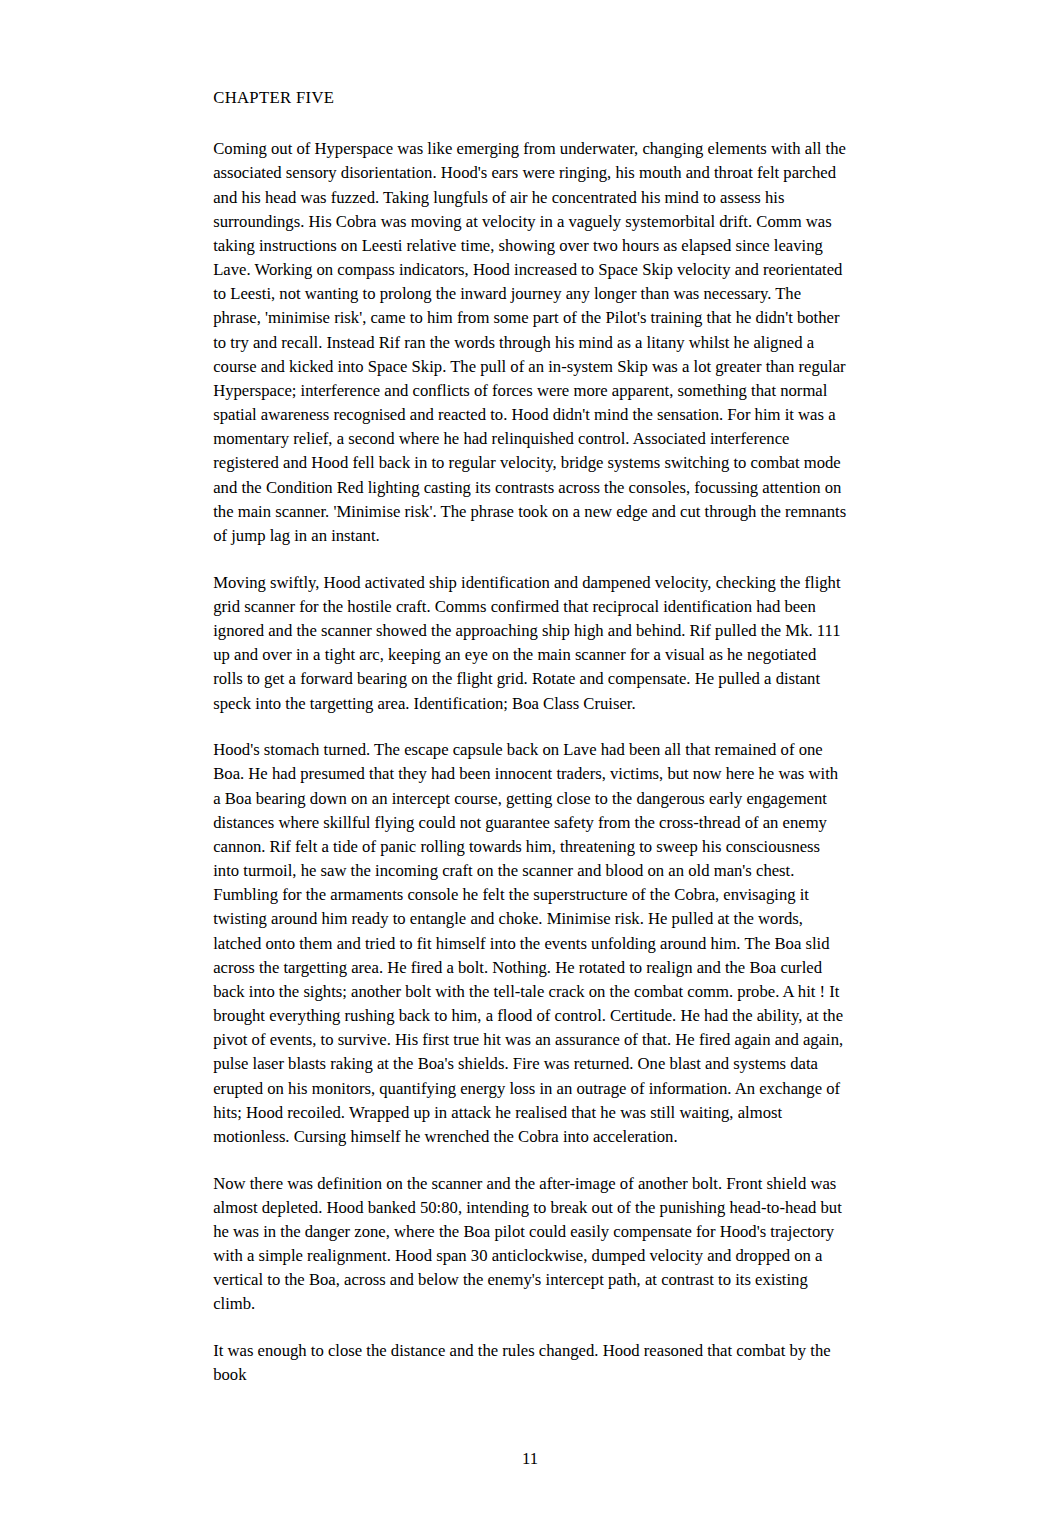CHAPTER FIVE
Coming out of Hyperspace was like emerging from underwater, changing elements with all the associated sensory disorientation. Hood's ears were ringing, his mouth and throat felt parched and his head was fuzzed. Taking lungfuls of air he concentrated his mind to assess his surroundings. His Cobra was moving at velocity in a vaguely systemorbital drift. Comm was taking instructions on Leesti relative time, showing over two hours as elapsed since leaving Lave. Working on compass indicators, Hood increased to Space Skip velocity and reorientated to Leesti, not wanting to prolong the inward journey any longer than was necessary. The phrase, 'minimise risk', came to him from some part of the Pilot's training that he didn't bother to try and recall. Instead Rif ran the words through his mind as a litany whilst he aligned a course and kicked into Space Skip. The pull of an in-system Skip was a lot greater than regular Hyperspace; interference and conflicts of forces were more apparent, something that normal spatial awareness recognised and reacted to. Hood didn't mind the sensation. For him it was a momentary relief, a second where he had relinquished control. Associated interference registered and Hood fell back in to regular velocity, bridge systems switching to combat mode and the Condition Red lighting casting its contrasts across the consoles, focussing attention on the main scanner. 'Minimise risk'. The phrase took on a new edge and cut through the remnants of jump lag in an instant.
Moving swiftly, Hood activated ship identification and dampened velocity, checking the flight grid scanner for the hostile craft. Comms confirmed that reciprocal identification had been ignored and the scanner showed the approaching ship high and behind. Rif pulled the Mk. 111 up and over in a tight arc, keeping an eye on the main scanner for a visual as he negotiated rolls to get a forward bearing on the flight grid. Rotate and compensate. He pulled a distant speck into the targetting area. Identification; Boa Class Cruiser.
Hood's stomach turned. The escape capsule back on Lave had been all that remained of one Boa. He had presumed that they had been innocent traders, victims, but now here he was with a Boa bearing down on an intercept course, getting close to the dangerous early engagement distances where skillful flying could not guarantee safety from the cross-thread of an enemy cannon. Rif felt a tide of panic rolling towards him, threatening to sweep his consciousness into turmoil, he saw the incoming craft on the scanner and blood on an old man's chest. Fumbling for the armaments console he felt the superstructure of the Cobra, envisaging it twisting around him ready to entangle and choke. Minimise risk. He pulled at the words, latched onto them and tried to fit himself into the events unfolding around him. The Boa slid across the targetting area. He fired a bolt. Nothing. He rotated to realign and the Boa curled back into the sights; another bolt with the tell-tale crack on the combat comm. probe. A hit ! It brought everything rushing back to him, a flood of control. Certitude. He had the ability, at the pivot of events, to survive. His first true hit was an assurance of that. He fired again and again, pulse laser blasts raking at the Boa's shields. Fire was returned. One blast and systems data erupted on his monitors, quantifying energy loss in an outrage of information. An exchange of hits; Hood recoiled. Wrapped up in attack he realised that he was still waiting, almost motionless. Cursing himself he wrenched the Cobra into acceleration.
Now there was definition on the scanner and the after-image of another bolt. Front shield was almost depleted. Hood banked 50:80, intending to break out of the punishing head-to-head but he was in the danger zone, where the Boa pilot could easily compensate for Hood's trajectory with a simple realignment. Hood span 30 anticlockwise, dumped velocity and dropped on a vertical to the Boa, across and below the enemy's intercept path, at contrast to its existing climb.
It was enough to close the distance and the rules changed. Hood reasoned that combat by the book
11